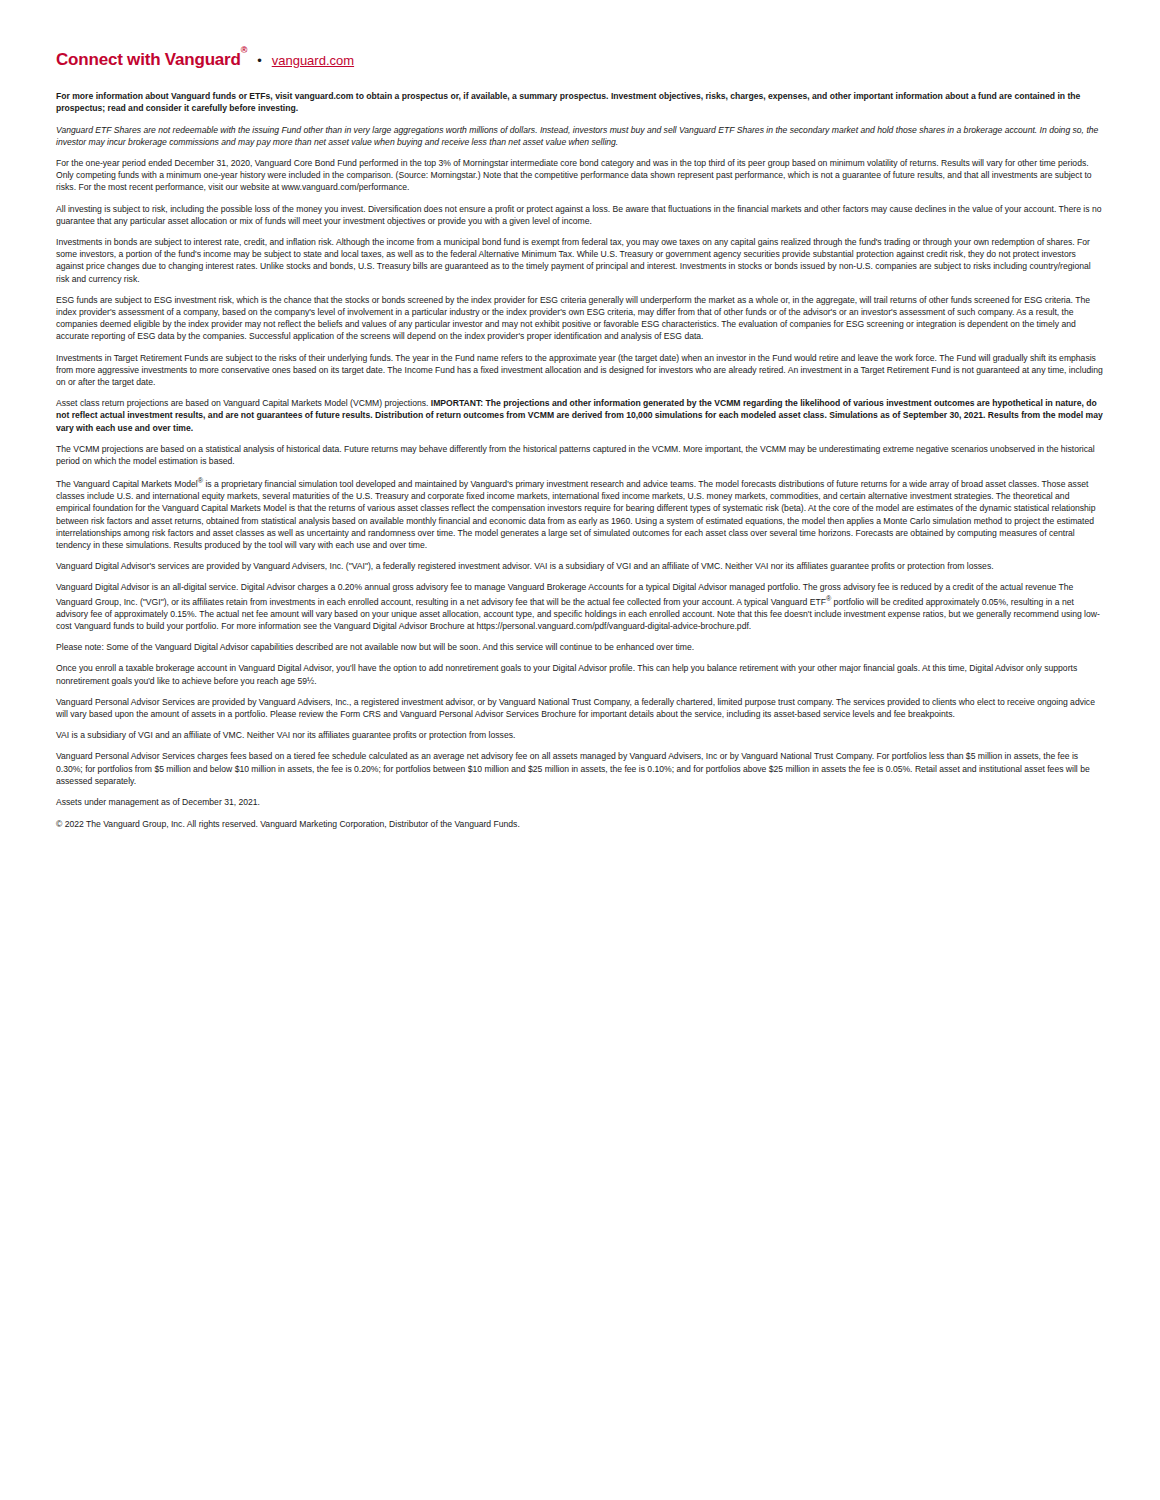Connect with Vanguard® • vanguard.com
For more information about Vanguard funds or ETFs, visit vanguard.com to obtain a prospectus or, if available, a summary prospectus. Investment objectives, risks, charges, expenses, and other important information about a fund are contained in the prospectus; read and consider it carefully before investing.
Vanguard ETF Shares are not redeemable with the issuing Fund other than in very large aggregations worth millions of dollars. Instead, investors must buy and sell Vanguard ETF Shares in the secondary market and hold those shares in a brokerage account. In doing so, the investor may incur brokerage commissions and may pay more than net asset value when buying and receive less than net asset value when selling.
For the one-year period ended December 31, 2020, Vanguard Core Bond Fund performed in the top 3% of Morningstar intermediate core bond category and was in the top third of its peer group based on minimum volatility of returns. Results will vary for other time periods. Only competing funds with a minimum one-year history were included in the comparison. (Source: Morningstar.) Note that the competitive performance data shown represent past performance, which is not a guarantee of future results, and that all investments are subject to risks. For the most recent performance, visit our website at www.vanguard.com/performance.
All investing is subject to risk, including the possible loss of the money you invest. Diversification does not ensure a profit or protect against a loss. Be aware that fluctuations in the financial markets and other factors may cause declines in the value of your account. There is no guarantee that any particular asset allocation or mix of funds will meet your investment objectives or provide you with a given level of income.
Investments in bonds are subject to interest rate, credit, and inflation risk. Although the income from a municipal bond fund is exempt from federal tax, you may owe taxes on any capital gains realized through the fund's trading or through your own redemption of shares. For some investors, a portion of the fund's income may be subject to state and local taxes, as well as to the federal Alternative Minimum Tax. While U.S. Treasury or government agency securities provide substantial protection against credit risk, they do not protect investors against price changes due to changing interest rates. Unlike stocks and bonds, U.S. Treasury bills are guaranteed as to the timely payment of principal and interest. Investments in stocks or bonds issued by non-U.S. companies are subject to risks including country/regional risk and currency risk.
ESG funds are subject to ESG investment risk, which is the chance that the stocks or bonds screened by the index provider for ESG criteria generally will underperform the market as a whole or, in the aggregate, will trail returns of other funds screened for ESG criteria. The index provider's assessment of a company, based on the company's level of involvement in a particular industry or the index provider's own ESG criteria, may differ from that of other funds or of the advisor's or an investor's assessment of such company. As a result, the companies deemed eligible by the index provider may not reflect the beliefs and values of any particular investor and may not exhibit positive or favorable ESG characteristics. The evaluation of companies for ESG screening or integration is dependent on the timely and accurate reporting of ESG data by the companies. Successful application of the screens will depend on the index provider's proper identification and analysis of ESG data.
Investments in Target Retirement Funds are subject to the risks of their underlying funds. The year in the Fund name refers to the approximate year (the target date) when an investor in the Fund would retire and leave the work force. The Fund will gradually shift its emphasis from more aggressive investments to more conservative ones based on its target date. The Income Fund has a fixed investment allocation and is designed for investors who are already retired. An investment in a Target Retirement Fund is not guaranteed at any time, including on or after the target date.
Asset class return projections are based on Vanguard Capital Markets Model (VCMM) projections. IMPORTANT: The projections and other information generated by the VCMM regarding the likelihood of various investment outcomes are hypothetical in nature, do not reflect actual investment results, and are not guarantees of future results. Distribution of return outcomes from VCMM are derived from 10,000 simulations for each modeled asset class. Simulations as of September 30, 2021. Results from the model may vary with each use and over time.
The VCMM projections are based on a statistical analysis of historical data. Future returns may behave differently from the historical patterns captured in the VCMM. More important, the VCMM may be underestimating extreme negative scenarios unobserved in the historical period on which the model estimation is based.
The Vanguard Capital Markets Model® is a proprietary financial simulation tool developed and maintained by Vanguard's primary investment research and advice teams. The model forecasts distributions of future returns for a wide array of broad asset classes. Those asset classes include U.S. and international equity markets, several maturities of the U.S. Treasury and corporate fixed income markets, international fixed income markets, U.S. money markets, commodities, and certain alternative investment strategies. The theoretical and empirical foundation for the Vanguard Capital Markets Model is that the returns of various asset classes reflect the compensation investors require for bearing different types of systematic risk (beta). At the core of the model are estimates of the dynamic statistical relationship between risk factors and asset returns, obtained from statistical analysis based on available monthly financial and economic data from as early as 1960. Using a system of estimated equations, the model then applies a Monte Carlo simulation method to project the estimated interrelationships among risk factors and asset classes as well as uncertainty and randomness over time. The model generates a large set of simulated outcomes for each asset class over several time horizons. Forecasts are obtained by computing measures of central tendency in these simulations. Results produced by the tool will vary with each use and over time.
Vanguard Digital Advisor's services are provided by Vanguard Advisers, Inc. ("VAI"), a federally registered investment advisor. VAI is a subsidiary of VGI and an affiliate of VMC. Neither VAI nor its affiliates guarantee profits or protection from losses.
Vanguard Digital Advisor is an all-digital service. Digital Advisor charges a 0.20% annual gross advisory fee to manage Vanguard Brokerage Accounts for a typical Digital Advisor managed portfolio. The gross advisory fee is reduced by a credit of the actual revenue The Vanguard Group, Inc. ("VGI"), or its affiliates retain from investments in each enrolled account, resulting in a net advisory fee that will be the actual fee collected from your account. A typical Vanguard ETF® portfolio will be credited approximately 0.05%, resulting in a net advisory fee of approximately 0.15%. The actual net fee amount will vary based on your unique asset allocation, account type, and specific holdings in each enrolled account. Note that this fee doesn't include investment expense ratios, but we generally recommend using low-cost Vanguard funds to build your portfolio. For more information see the Vanguard Digital Advisor Brochure at https://personal.vanguard.com/pdf/vanguard-digital-advice-brochure.pdf.
Please note: Some of the Vanguard Digital Advisor capabilities described are not available now but will be soon. And this service will continue to be enhanced over time.
Once you enroll a taxable brokerage account in Vanguard Digital Advisor, you'll have the option to add nonretirement goals to your Digital Advisor profile. This can help you balance retirement with your other major financial goals. At this time, Digital Advisor only supports nonretirement goals you'd like to achieve before you reach age 59½.
Vanguard Personal Advisor Services are provided by Vanguard Advisers, Inc., a registered investment advisor, or by Vanguard National Trust Company, a federally chartered, limited purpose trust company. The services provided to clients who elect to receive ongoing advice will vary based upon the amount of assets in a portfolio. Please review the Form CRS and Vanguard Personal Advisor Services Brochure for important details about the service, including its asset-based service levels and fee breakpoints.
VAI is a subsidiary of VGI and an affiliate of VMC. Neither VAI nor its affiliates guarantee profits or protection from losses.
Vanguard Personal Advisor Services charges fees based on a tiered fee schedule calculated as an average net advisory fee on all assets managed by Vanguard Advisers, Inc or by Vanguard National Trust Company. For portfolios less than $5 million in assets, the fee is 0.30%; for portfolios from $5 million and below $10 million in assets, the fee is 0.20%; for portfolios between $10 million and $25 million in assets, the fee is 0.10%; and for portfolios above $25 million in assets the fee is 0.05%. Retail asset and institutional asset fees will be assessed separately.
Assets under management as of December 31, 2021.
© 2022 The Vanguard Group, Inc. All rights reserved. Vanguard Marketing Corporation, Distributor of the Vanguard Funds.